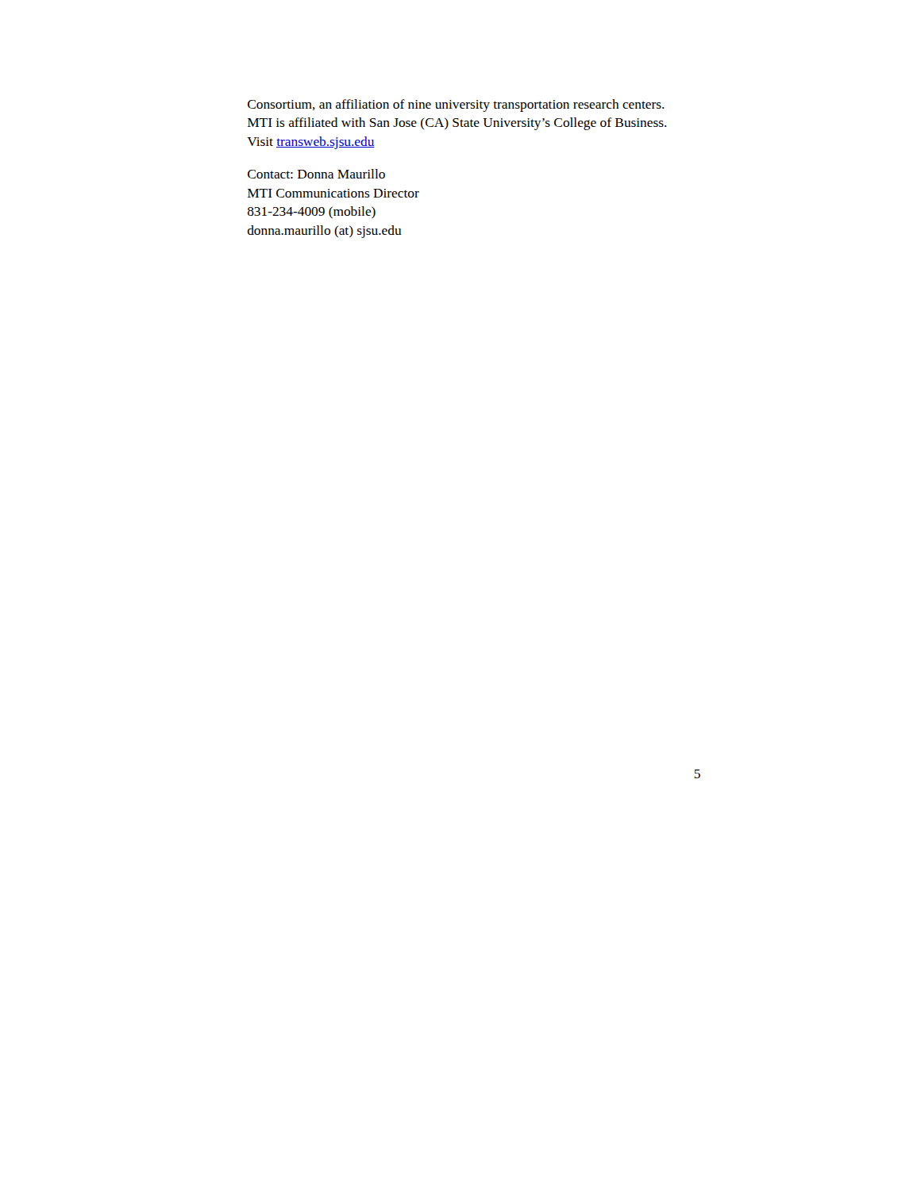Consortium, an affiliation of nine university transportation research centers. MTI is affiliated with San Jose (CA) State University’s College of Business. Visit transweb.sjsu.edu
Contact: Donna Maurillo
MTI Communications Director
831-234-4009 (mobile)
donna.maurillo (at) sjsu.edu
5